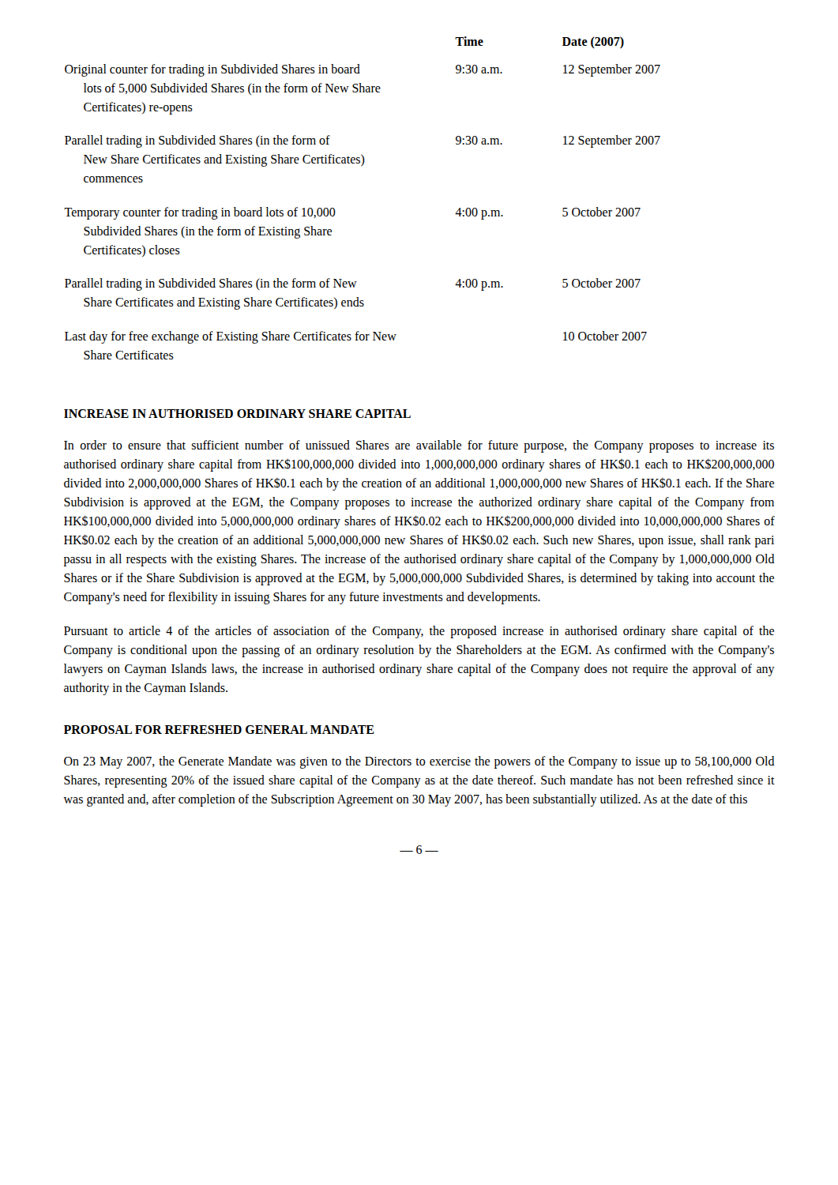| | Time | Date (2007) |
| --- | --- | --- |
| Original counter for trading in Subdivided Shares in board lots of 5,000 Subdivided Shares (in the form of New Share Certificates) re-opens | 9:30 a.m. | 12 September 2007 |
| Parallel trading in Subdivided Shares (in the form of New Share Certificates and Existing Share Certificates) commences | 9:30 a.m. | 12 September 2007 |
| Temporary counter for trading in board lots of 10,000 Subdivided Shares (in the form of Existing Share Certificates) closes | 4:00 p.m. | 5 October 2007 |
| Parallel trading in Subdivided Shares (in the form of New Share Certificates and Existing Share Certificates) ends | 4:00 p.m. | 5 October 2007 |
| Last day for free exchange of Existing Share Certificates for New Share Certificates | | 10 October 2007 |
Increase in Authorised Ordinary Share Capital
In order to ensure that sufficient number of unissued Shares are available for future purpose, the Company proposes to increase its authorised ordinary share capital from HK$100,000,000 divided into 1,000,000,000 ordinary shares of HK$0.1 each to HK$200,000,000 divided into 2,000,000,000 Shares of HK$0.1 each by the creation of an additional 1,000,000,000 new Shares of HK$0.1 each. If the Share Subdivision is approved at the EGM, the Company proposes to increase the authorized ordinary share capital of the Company from HK$100,000,000 divided into 5,000,000,000 ordinary shares of HK$0.02 each to HK$200,000,000 divided into 10,000,000,000 Shares of HK$0.02 each by the creation of an additional 5,000,000,000 new Shares of HK$0.02 each. Such new Shares, upon issue, shall rank pari passu in all respects with the existing Shares. The increase of the authorised ordinary share capital of the Company by 1,000,000,000 Old Shares or if the Share Subdivision is approved at the EGM, by 5,000,000,000 Subdivided Shares, is determined by taking into account the Company's need for flexibility in issuing Shares for any future investments and developments.
Pursuant to article 4 of the articles of association of the Company, the proposed increase in authorised ordinary share capital of the Company is conditional upon the passing of an ordinary resolution by the Shareholders at the EGM. As confirmed with the Company's lawyers on Cayman Islands laws, the increase in authorised ordinary share capital of the Company does not require the approval of any authority in the Cayman Islands.
Proposal for Refreshed General Mandate
On 23 May 2007, the Generate Mandate was given to the Directors to exercise the powers of the Company to issue up to 58,100,000 Old Shares, representing 20% of the issued share capital of the Company as at the date thereof. Such mandate has not been refreshed since it was granted and, after completion of the Subscription Agreement on 30 May 2007, has been substantially utilized. As at the date of this
— 6 —